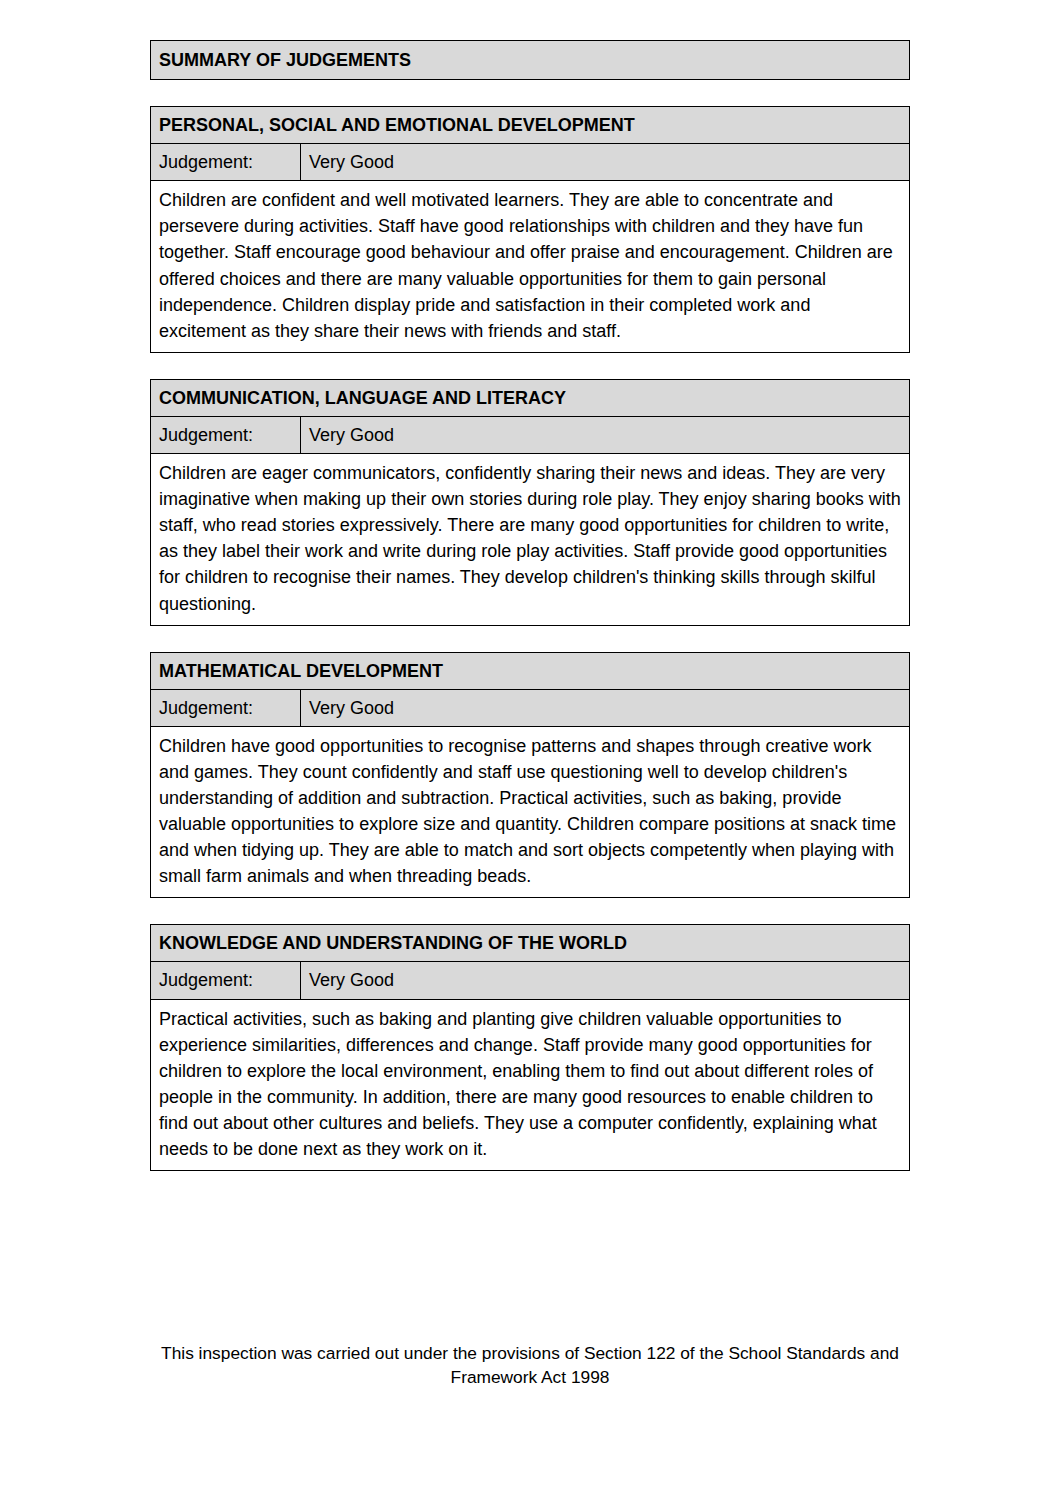SUMMARY OF JUDGEMENTS
PERSONAL, SOCIAL AND EMOTIONAL DEVELOPMENT
Judgement:
Very Good
Children are confident and well motivated learners. They are able to concentrate and persevere during activities. Staff have good relationships with children and they have fun together. Staff encourage good behaviour and offer praise and encouragement. Children are offered choices and there are many valuable opportunities for them to gain personal independence. Children display pride and satisfaction in their completed work and excitement as they share their news with friends and staff.
COMMUNICATION, LANGUAGE AND LITERACY
Judgement:
Very Good
Children are eager communicators, confidently sharing their news and ideas. They are very imaginative when making up their own stories during role play. They enjoy sharing books with staff, who read stories expressively. There are many good opportunities for children to write, as they label their work and write during role play activities. Staff provide good opportunities for children to recognise their names. They develop children's thinking skills through skilful questioning.
MATHEMATICAL DEVELOPMENT
Judgement:
Very Good
Children have good opportunities to recognise patterns and shapes through creative work and games. They count confidently and staff use questioning well to develop children's understanding of addition and subtraction. Practical activities, such as baking, provide valuable opportunities to explore size and quantity. Children compare positions at snack time and when tidying up. They are able to match and sort objects competently when playing with small farm animals and when threading beads.
KNOWLEDGE AND UNDERSTANDING OF THE WORLD
Judgement:
Very Good
Practical activities, such as baking and planting give children valuable opportunities to experience similarities, differences and change. Staff provide many good opportunities for children to explore the local environment, enabling them to find out about different roles of people in the community. In addition, there are many good resources to enable children to find out about other cultures and beliefs. They use a computer confidently, explaining what needs to be done next as they work on it.
This inspection was carried out under the provisions of Section 122 of the School Standards and Framework Act 1998